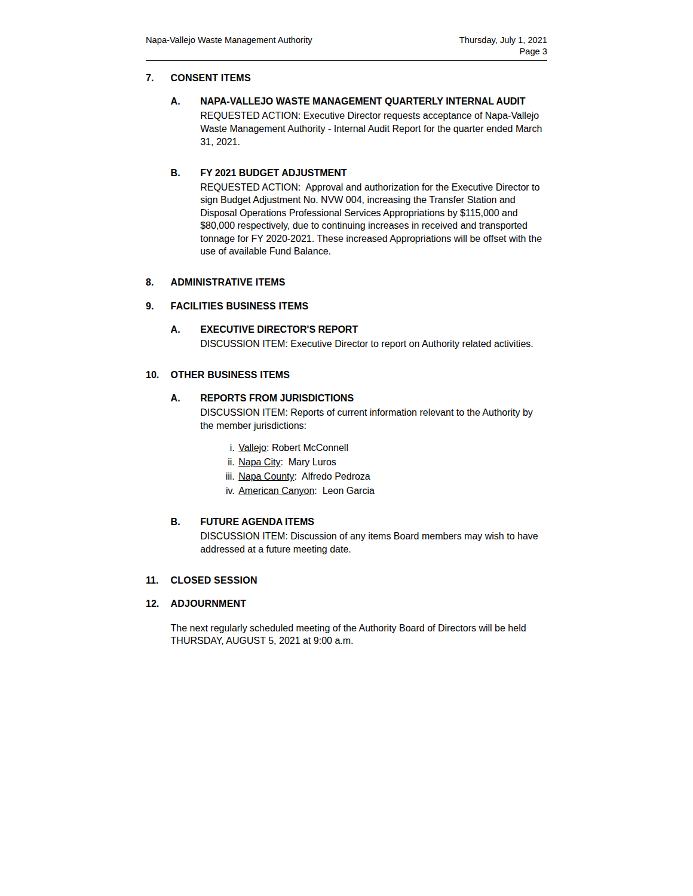Napa-Vallejo Waste Management Authority
Thursday, July 1, 2021
Page 3
Consent Items
Napa-Vallejo Waste Management Quarterly Internal Audit
REQUESTED ACTION: Executive Director requests acceptance of Napa-Vallejo Waste Management Authority - Internal Audit Report for the quarter ended March 31, 2021.
FY 2021 Budget Adjustment
REQUESTED ACTION: Approval and authorization for the Executive Director to sign Budget Adjustment No. NVW 004, increasing the Transfer Station and Disposal Operations Professional Services Appropriations by $115,000 and $80,000 respectively, due to continuing increases in received and transported tonnage for FY 2020-2021. These increased Appropriations will be offset with the use of available Fund Balance.
Administrative Items
Facilities Business Items
Executive Director's Report
DISCUSSION ITEM: Executive Director to report on Authority related activities.
Other Business Items
Reports from Jurisdictions
DISCUSSION ITEM: Reports of current information relevant to the Authority by the member jurisdictions:
Vallejo: Robert McConnell
Napa City: Mary Luros
Napa County: Alfredo Pedroza
American Canyon: Leon Garcia
Future Agenda Items
DISCUSSION ITEM: Discussion of any items Board members may wish to have addressed at a future meeting date.
Closed Session
Adjournment
The next regularly scheduled meeting of the Authority Board of Directors will be held THURSDAY, AUGUST 5, 2021 at 9:00 a.m.